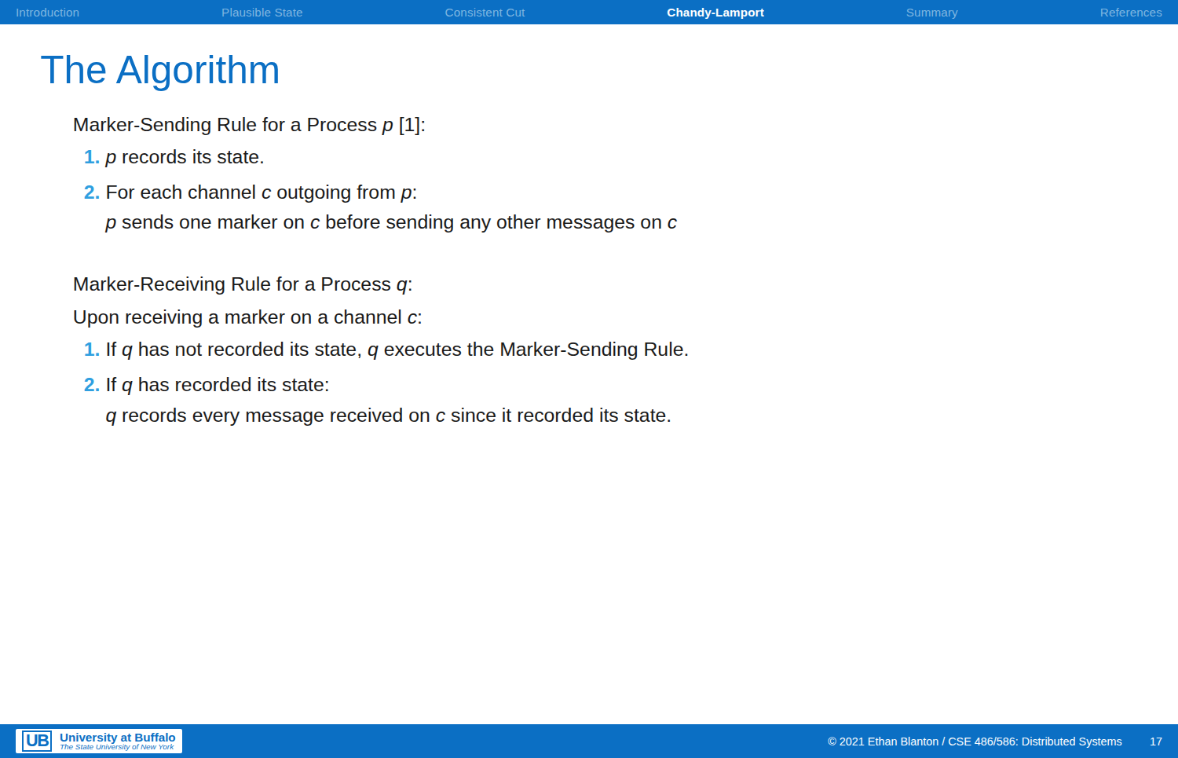Introduction
Plausible State
Consistent Cut
Chandy-Lamport
Summary
References
The Algorithm
Marker-Sending Rule for a Process p [1]:
p records its state.
For each channel c outgoing from p: p sends one marker on c before sending any other messages on c
Marker-Receiving Rule for a Process q:
Upon receiving a marker on a channel c:
If q has not recorded its state, q executes the Marker-Sending Rule.
If q has recorded its state: q records every message received on c since it recorded its state.
UB University at Buffalo The State University of New York
© 2021 Ethan Blanton / CSE 486/586: Distributed Systems 17